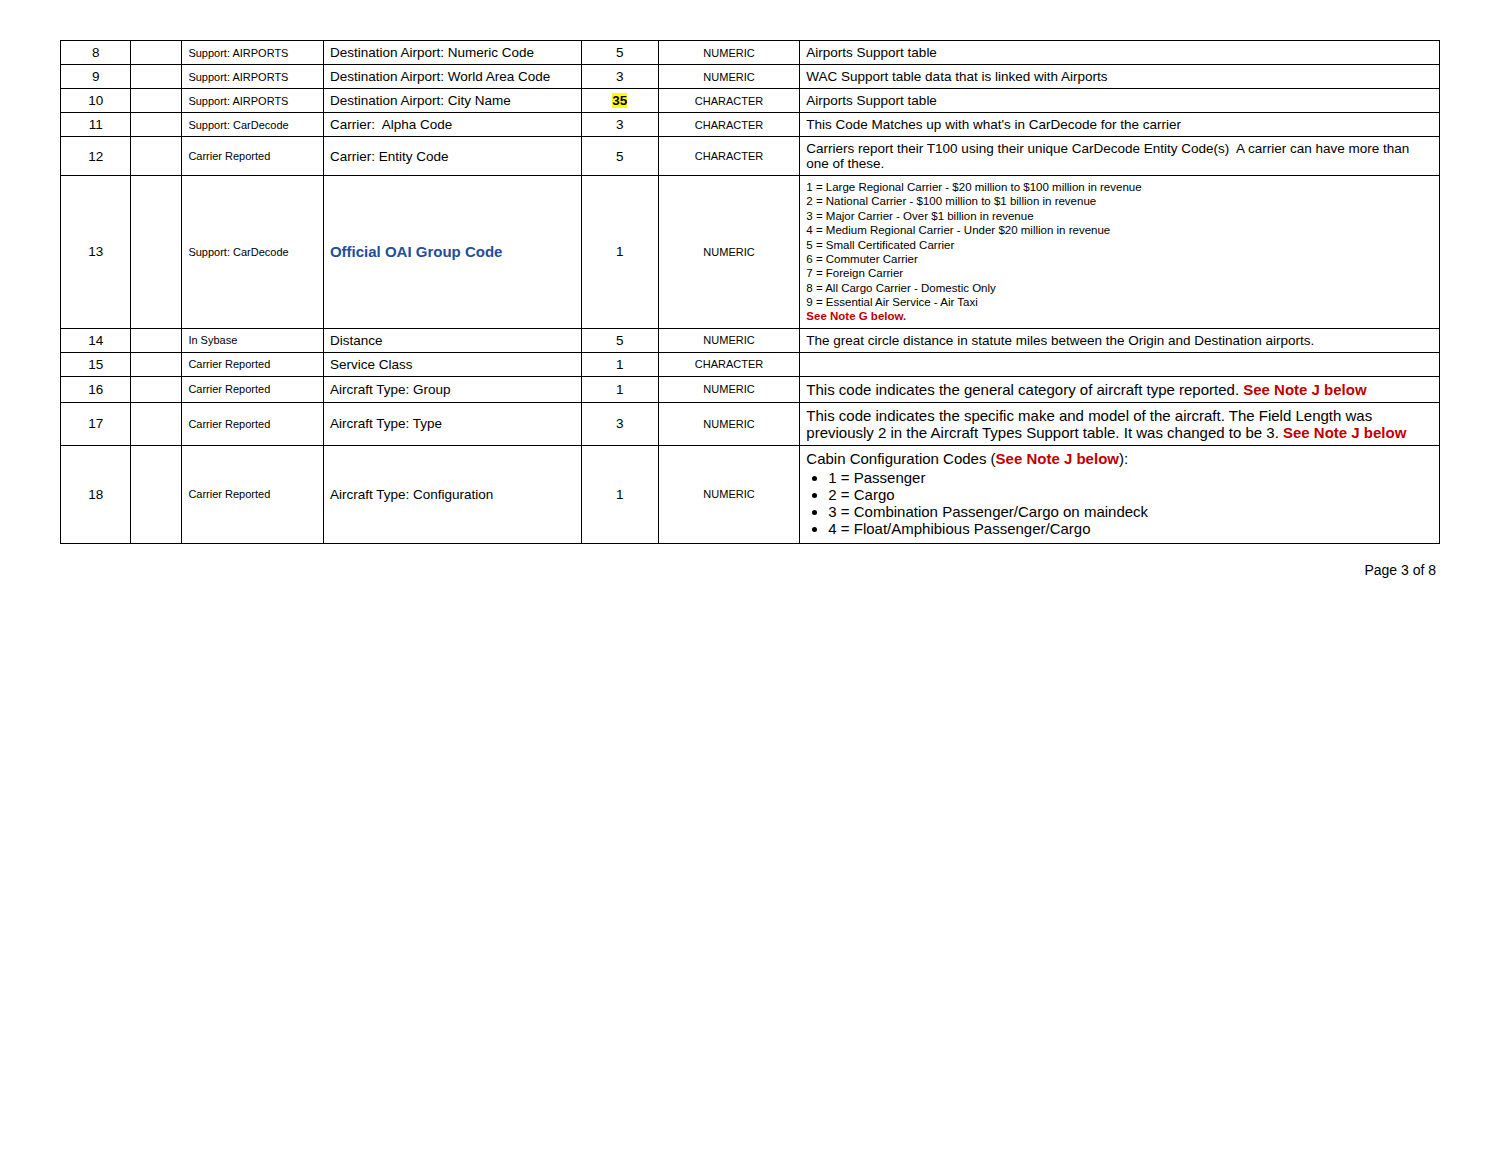| 8 | | Support: AIRPORTS | Destination Airport: Numeric Code | 5 | NUMERIC | Airports Support table |
| 9 | | Support: AIRPORTS | Destination Airport: World Area Code | 3 | NUMERIC | WAC Support table data that is linked with Airports |
| 10 | | Support: AIRPORTS | Destination Airport: City Name | 35 | CHARACTER | Airports Support table |
| 11 | | Support: CarDecode | Carrier: Alpha Code | 3 | CHARACTER | This Code Matches up with what's in CarDecode for the carrier |
| 12 | | Carrier Reported | Carrier: Entity Code | 5 | CHARACTER | Carriers report their T100 using their unique CarDecode Entity Code(s) A carrier can have more than one of these. |
| 13 | | Support: CarDecode | Official OAI Group Code | 1 | NUMERIC | 1 = Large Regional Carrier - $20 million to $100 million in revenue 2 = National Carrier - $100 million to $1 billion in revenue 3 = Major Carrier - Over $1 billion in revenue 4 = Medium Regional Carrier - Under $20 million in revenue 5 = Small Certificated Carrier 6 = Commuter Carrier 7 = Foreign Carrier 8 = All Cargo Carrier - Domestic Only 9 = Essential Air Service - Air Taxi See Note G below. |
| 14 | | In Sybase | Distance | 5 | NUMERIC | The great circle distance in statute miles between the Origin and Destination airports. |
| 15 | | Carrier Reported | Service Class | 1 | CHARACTER | |
| 16 | | Carrier Reported | Aircraft Type: Group | 1 | NUMERIC | This code indicates the general category of aircraft type reported. See Note J below |
| 17 | | Carrier Reported | Aircraft Type: Type | 3 | NUMERIC | This code indicates the specific make and model of the aircraft. The Field Length was previously 2 in the Aircraft Types Support table. It was changed to be 3. See Note J below |
| 18 | | Carrier Reported | Aircraft Type: Configuration | 1 | NUMERIC | Cabin Configuration Codes ( See Note J below ): 1 = Passenger 2 = Cargo 3 = Combination Passenger/Cargo on maindeck 4 = Float/Amphibious Passenger/Cargo |
Page 3 of 8